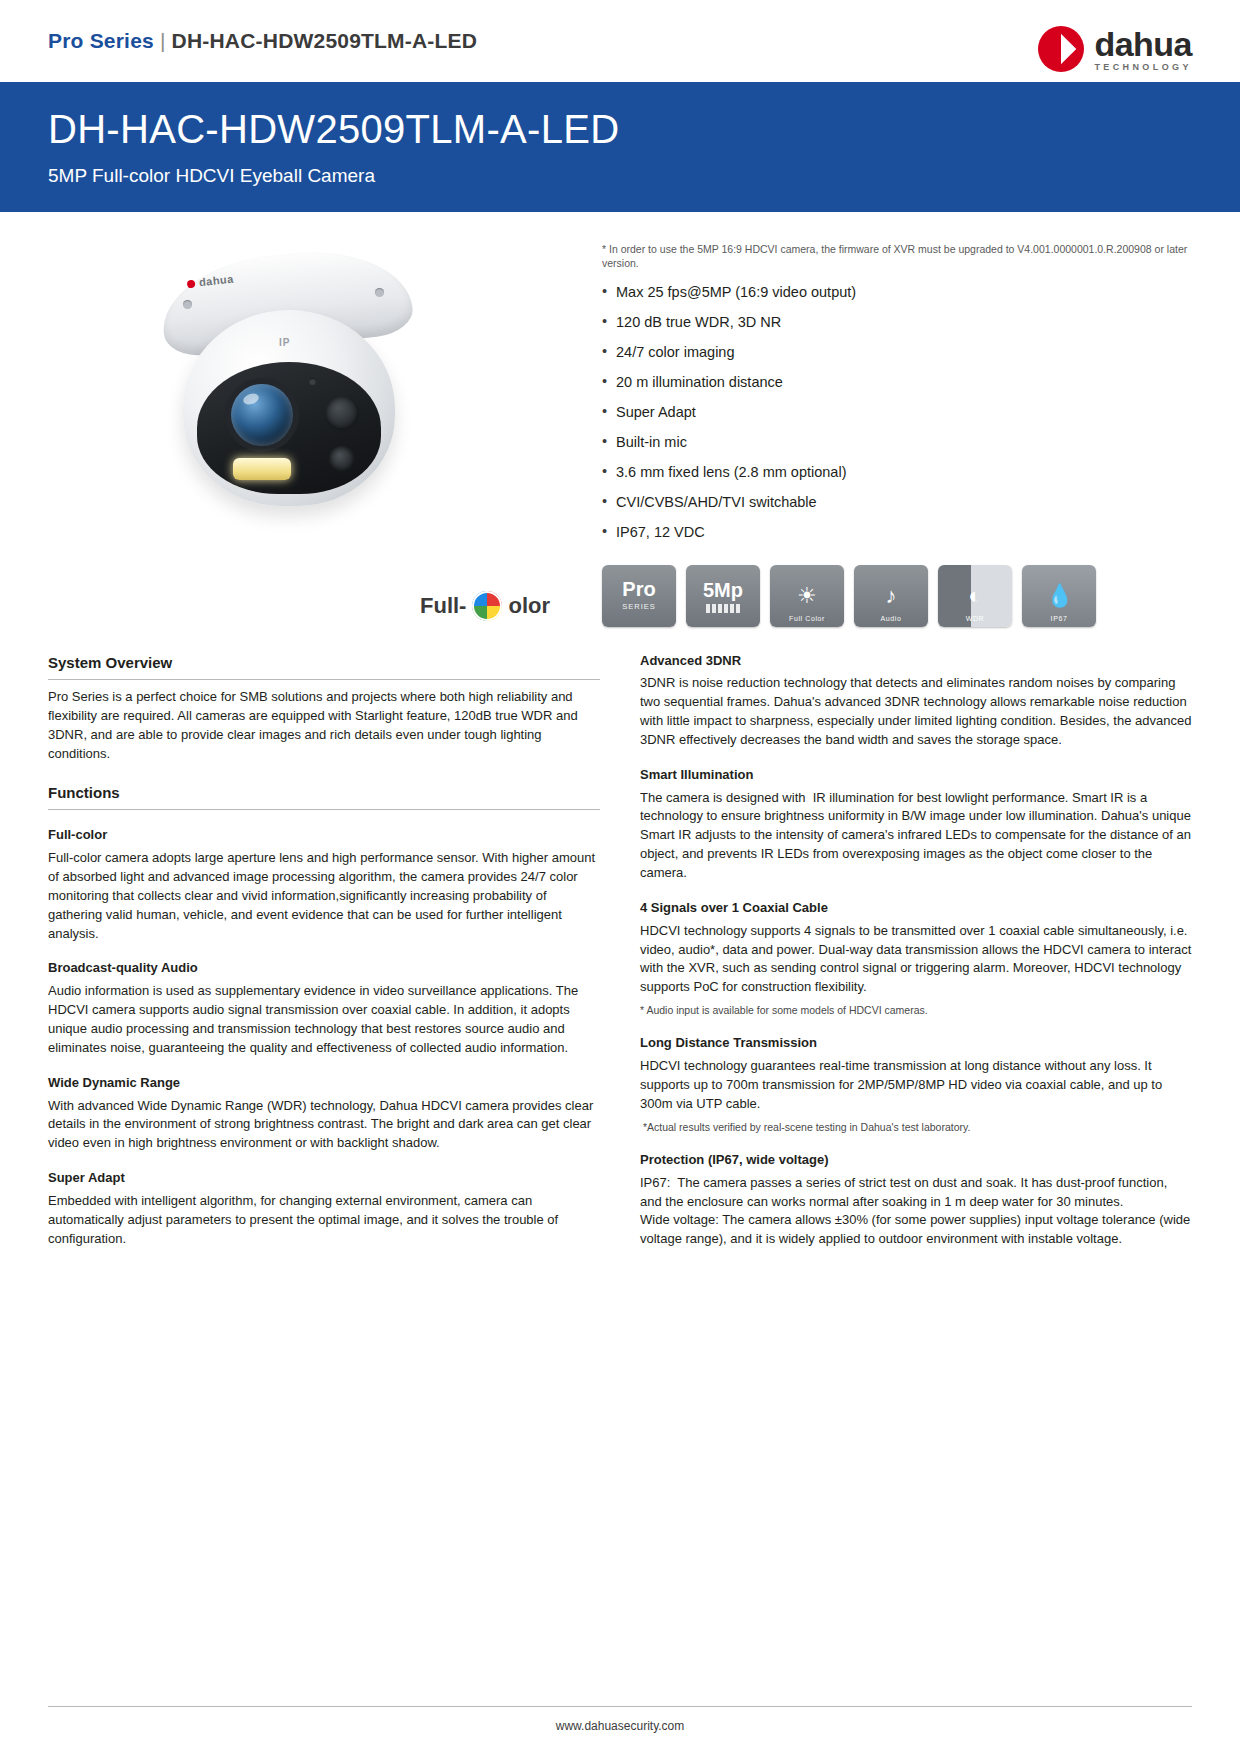Pro Series|DH-HAC-HDW2509TLM-A-LED
dahuaTECHNOLOGY
DH-HAC-HDW2509TLM-A-LED
5MP Full-color HDCVI Eyeball Camera
dahua
IP
Full- olor
* In order to use the 5MP 16:9 HDCVI camera, the firmware of XVR must be upgraded to V4.001.0000001.0.R.200908 or later version.
Max 25 fps@5MP (16:9 video output)
120 dB true WDR, 3D NR
24/7 color imaging
20 m illumination distance
Super Adapt
Built-in mic
3.6 mm fixed lens (2.8 mm optional)
CVI/CVBS/AHD/TVI switchable
IP67, 12 VDC
Pro Series
5Mp
☀Full Color
♪Audio
◐WDR
💧IP67
System Overview
Pro Series is a perfect choice for SMB solutions and projects where both high reliability and flexibility are required. All cameras are equipped with Starlight feature, 120dB true WDR and 3DNR, and are able to provide clear images and rich details even under tough lighting conditions.
Functions
Full-color
Full-color camera adopts large aperture lens and high performance sensor. With higher amount of absorbed light and advanced image processing algorithm, the camera provides 24/7 color monitoring that collects clear and vivid information,significantly increasing probability of gathering valid human, vehicle, and event evidence that can be used for further intelligent analysis.
Broadcast-quality Audio
Audio information is used as supplementary evidence in video surveillance applications. The HDCVI camera supports audio signal transmission over coaxial cable. In addition, it adopts unique audio processing and transmission technology that best restores source audio and eliminates noise, guaranteeing the quality and effectiveness of collected audio information.
Wide Dynamic Range
With advanced Wide Dynamic Range (WDR) technology, Dahua HDCVI camera provides clear details in the environment of strong brightness contrast. The bright and dark area can get clear video even in high brightness environment or with backlight shadow.
Super Adapt
Embedded with intelligent algorithm, for changing external environment, camera can automatically adjust parameters to present the optimal image, and it solves the trouble of configuration.
Advanced 3DNR
3DNR is noise reduction technology that detects and eliminates random noises by comparing two sequential frames. Dahua's advanced 3DNR technology allows remarkable noise reduction with little impact to sharpness, especially under limited lighting condition. Besides, the advanced 3DNR effectively decreases the band width and saves the storage space.
Smart Illumination
The camera is designed with IR illumination for best lowlight performance. Smart IR is a technology to ensure brightness uniformity in B/W image under low illumination. Dahua's unique Smart IR adjusts to the intensity of camera's infrared LEDs to compensate for the distance of an object, and prevents IR LEDs from overexposing images as the object come closer to the camera.
4 Signals over 1 Coaxial Cable
HDCVI technology supports 4 signals to be transmitted over 1 coaxial cable simultaneously, i.e. video, audio*, data and power. Dual-way data transmission allows the HDCVI camera to interact with the XVR, such as sending control signal or triggering alarm. Moreover, HDCVI technology supports PoC for construction flexibility.
* Audio input is available for some models of HDCVI cameras.
Long Distance Transmission
HDCVI technology guarantees real-time transmission at long distance without any loss. It supports up to 700m transmission for 2MP/5MP/8MP HD video via coaxial cable, and up to 300m via UTP cable.
*Actual results verified by real-scene testing in Dahua's test laboratory.
Protection (IP67, wide voltage)
IP67: The camera passes a series of strict test on dust and soak. It has dust-proof function, and the enclosure can works normal after soaking in 1 m deep water for 30 minutes.
Wide voltage: The camera allows ±30% (for some power supplies) input voltage tolerance (wide voltage range), and it is widely applied to outdoor environment with instable voltage.
www.dahuasecurity.com